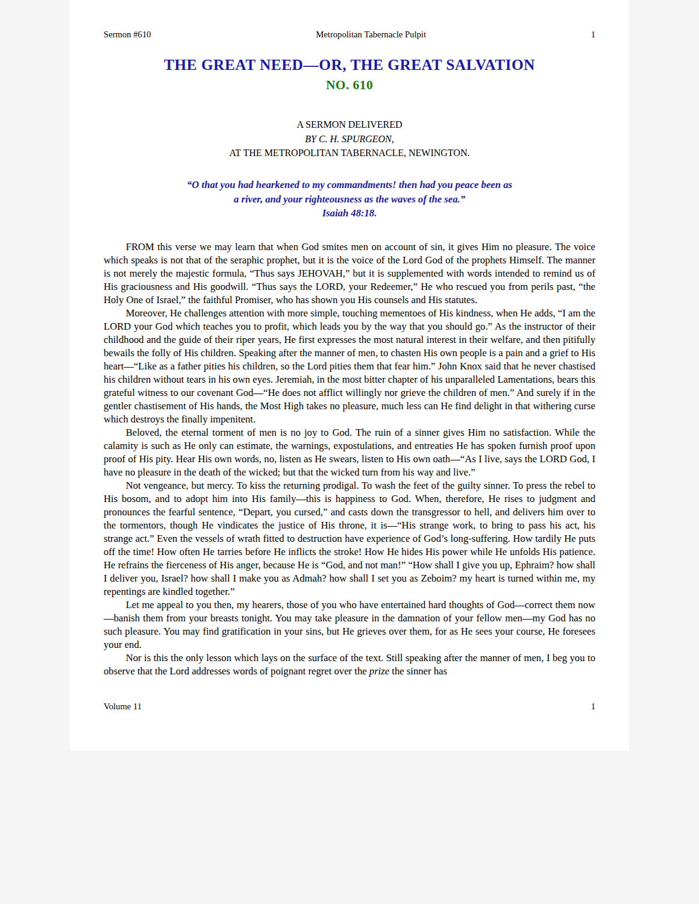Sermon #610 Metropolitan Tabernacle Pulpit 1
THE GREAT NEED—OR, THE GREAT SALVATION
NO. 610
A SERMON DELIVERED
BY C. H. SPURGEON,
AT THE METROPOLITAN TABERNACLE, NEWINGTON.
“O that you had hearkened to my commandments! then had you peace been as
a river, and your righteousness as the waves of the sea.”
Isaiah 48:18.
FROM this verse we may learn that when God smites men on account of sin, it gives Him no pleasure. The voice which speaks is not that of the seraphic prophet, but it is the voice of the Lord God of the prophets Himself. The manner is not merely the majestic formula, “Thus says JEHOVAH,” but it is supplemented with words intended to remind us of His graciousness and His goodwill. “Thus says the LORD, your Redeemer,” He who rescued you from perils past, “the Holy One of Israel,” the faithful Promiser, who has shown you His counsels and His statutes.
Moreover, He challenges attention with more simple, touching mementoes of His kindness, when He adds, “I am the LORD your God which teaches you to profit, which leads you by the way that you should go.” As the instructor of their childhood and the guide of their riper years, He first expresses the most natural interest in their welfare, and then pitifully bewails the folly of His children. Speaking after the manner of men, to chasten His own people is a pain and a grief to His heart—“Like as a father pities his children, so the Lord pities them that fear him.” John Knox said that he never chastised his children without tears in his own eyes. Jeremiah, in the most bitter chapter of his unparalleled Lamentations, bears this grateful witness to our covenant God—“He does not afflict willingly nor grieve the children of men.” And surely if in the gentler chastisement of His hands, the Most High takes no pleasure, much less can He find delight in that withering curse which destroys the finally impenitent.
Beloved, the eternal torment of men is no joy to God. The ruin of a sinner gives Him no satisfaction. While the calamity is such as He only can estimate, the warnings, expostulations, and entreaties He has spoken furnish proof upon proof of His pity. Hear His own words, no, listen as He swears, listen to His own oath—“As I live, says the LORD God, I have no pleasure in the death of the wicked; but that the wicked turn from his way and live.”
Not vengeance, but mercy. To kiss the returning prodigal. To wash the feet of the guilty sinner. To press the rebel to His bosom, and to adopt him into His family—this is happiness to God. When, therefore, He rises to judgment and pronounces the fearful sentence, “Depart, you cursed,” and casts down the transgressor to hell, and delivers him over to the tormentors, though He vindicates the justice of His throne, it is—“His strange work, to bring to pass his act, his strange act.” Even the vessels of wrath fitted to destruction have experience of God’s long-suffering. How tardily He puts off the time! How often He tarries before He inflicts the stroke! How He hides His power while He unfolds His patience. He refrains the fierceness of His anger, because He is “God, and not man!” “How shall I give you up, Ephraim? how shall I deliver you, Israel? how shall I make you as Admah? how shall I set you as Zeboim? my heart is turned within me, my repentings are kindled together.”
Let me appeal to you then, my hearers, those of you who have entertained hard thoughts of God—correct them now—banish them from your breasts tonight. You may take pleasure in the damnation of your fellow men—my God has no such pleasure. You may find gratification in your sins, but He grieves over them, for as He sees your course, He foresees your end.
Nor is this the only lesson which lays on the surface of the text. Still speaking after the manner of men, I beg you to observe that the Lord addresses words of poignant regret over the prize the sinner has
Volume 11 1